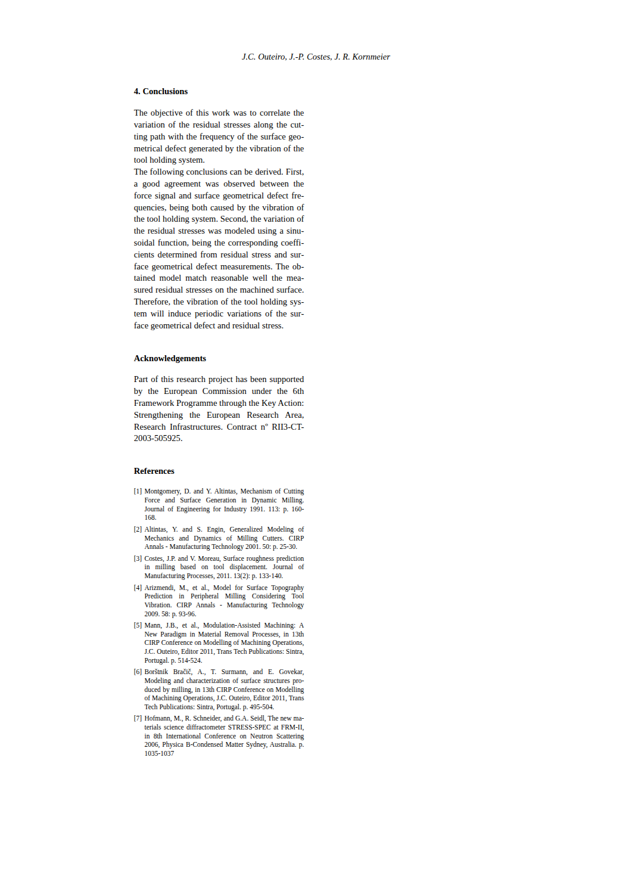J.C. Outeiro, J.-P. Costes, J. R. Kornmeier
4. Conclusions
The objective of this work was to correlate the variation of the residual stresses along the cutting path with the frequency of the surface geometrical defect generated by the vibration of the tool holding system.
The following conclusions can be derived. First, a good agreement was observed between the force signal and surface geometrical defect frequencies, being both caused by the vibration of the tool holding system. Second, the variation of the residual stresses was modeled using a sinusoidal function, being the corresponding coefficients determined from residual stress and surface geometrical defect measurements. The obtained model match reasonable well the measured residual stresses on the machined surface. Therefore, the vibration of the tool holding system will induce periodic variations of the surface geometrical defect and residual stress.
Acknowledgements
Part of this research project has been supported by the European Commission under the 6th Framework Programme through the Key Action: Strengthening the European Research Area, Research Infrastructures. Contract nº RII3-CT-2003-505925.
References
[1] Montgomery, D. and Y. Altintas, Mechanism of Cutting Force and Surface Generation in Dynamic Milling. Journal of Engineering for Industry 1991. 113: p. 160-168.
[2] Altintas, Y. and S. Engin, Generalized Modeling of Mechanics and Dynamics of Milling Cutters. CIRP Annals - Manufacturing Technology 2001. 50: p. 25-30.
[3] Costes, J.P. and V. Moreau, Surface roughness prediction in milling based on tool displacement. Journal of Manufacturing Processes, 2011. 13(2): p. 133-140.
[4] Arizmendi, M., et al., Model for Surface Topography Prediction in Peripheral Milling Considering Tool Vibration. CIRP Annals - Manufacturing Technology 2009. 58: p. 93-96.
[5] Mann, J.B., et al., Modulation-Assisted Machining: A New Paradigm in Material Removal Processes, in 13th CIRP Conference on Modelling of Machining Operations, J.C. Outeiro, Editor 2011, Trans Tech Publications: Sintra, Portugal. p. 514-524.
[6] Borštnik Bračič, A., T. Surmann, and E. Govekar, Modeling and characterization of surface structures produced by milling, in 13th CIRP Conference on Modelling of Machining Operations, J.C. Outeiro, Editor 2011, Trans Tech Publications: Sintra, Portugal. p. 495-504.
[7] Hofmann, M., R. Schneider, and G.A. Seidl, The new materials science diffractometer STRESS-SPEC at FRM-II, in 8th International Conference on Neutron Scattering 2006, Physica B-Condensed Matter Sydney, Australia. p. 1035-1037